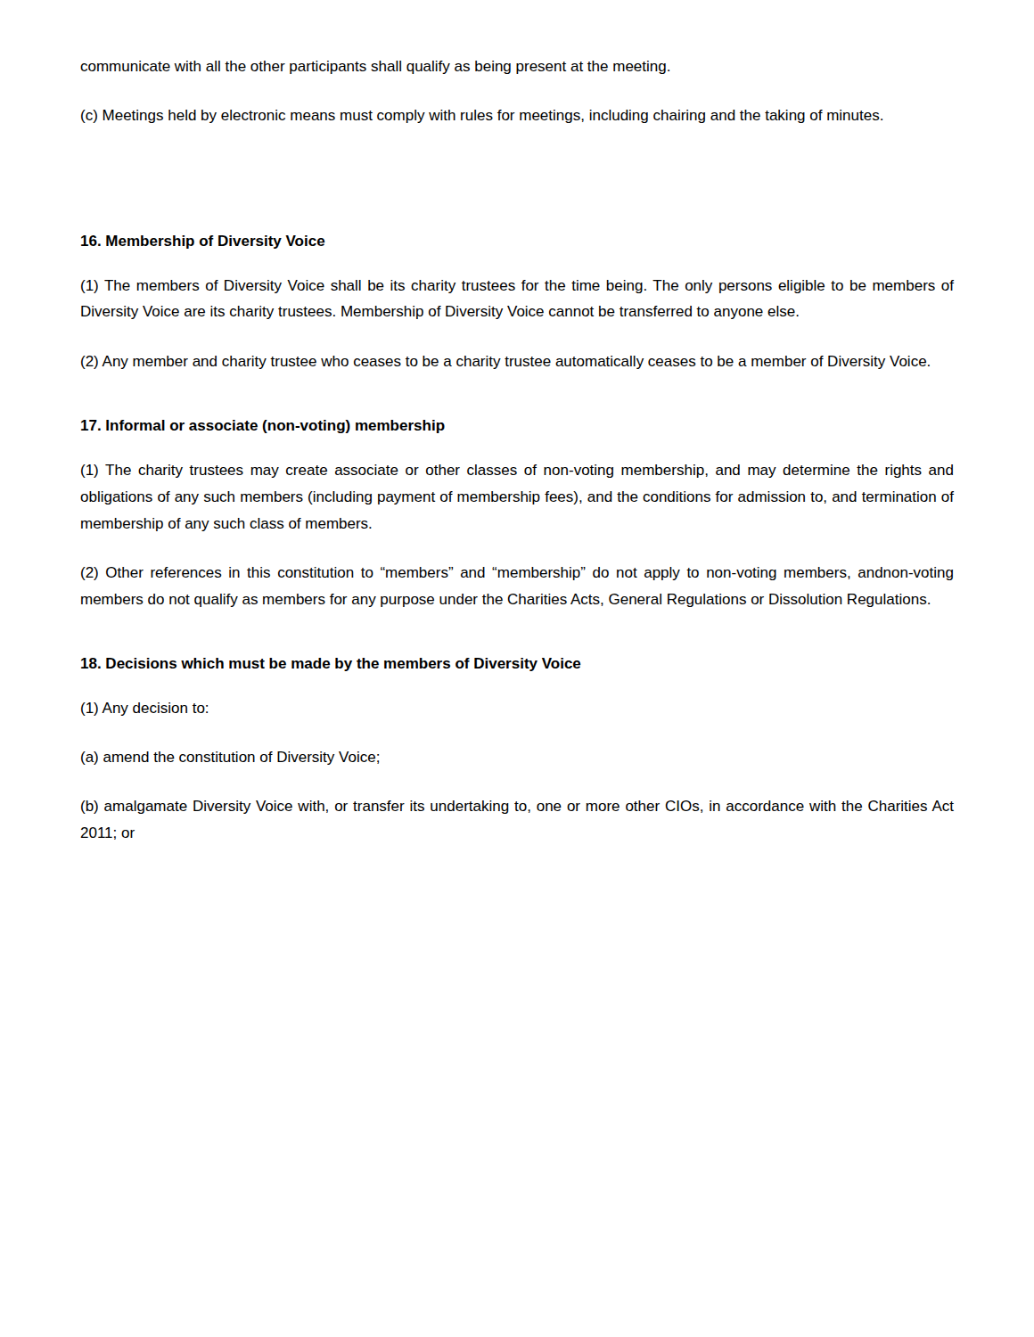communicate with all the other participants shall qualify as being present at the meeting.
(c) Meetings held by electronic means must comply with rules for meetings, including chairing and the taking of minutes.
16. Membership of Diversity Voice
(1) The members of Diversity Voice shall be its charity trustees for the time being. The only persons eligible to be members of Diversity Voice are its charity trustees. Membership of Diversity Voice cannot be transferred to anyone else.
(2) Any member and charity trustee who ceases to be a charity trustee automatically ceases to be a member of Diversity Voice.
17. Informal or associate (non-voting) membership
(1) The charity trustees may create associate or other classes of non-voting membership, and may determine the rights and obligations of any such members (including payment of membership fees), and the conditions for admission to, and termination of membership of any such class of members.
(2) Other references in this constitution to “members” and “membership” do not apply to non-voting members, andnon-voting members do not qualify as members for any purpose under the Charities Acts, General Regulations or Dissolution Regulations.
18. Decisions which must be made by the members of Diversity Voice
(1) Any decision to:
(a) amend the constitution of Diversity Voice;
(b) amalgamate Diversity Voice with, or transfer its undertaking to, one or more other CIOs, in accordance with the Charities Act 2011; or